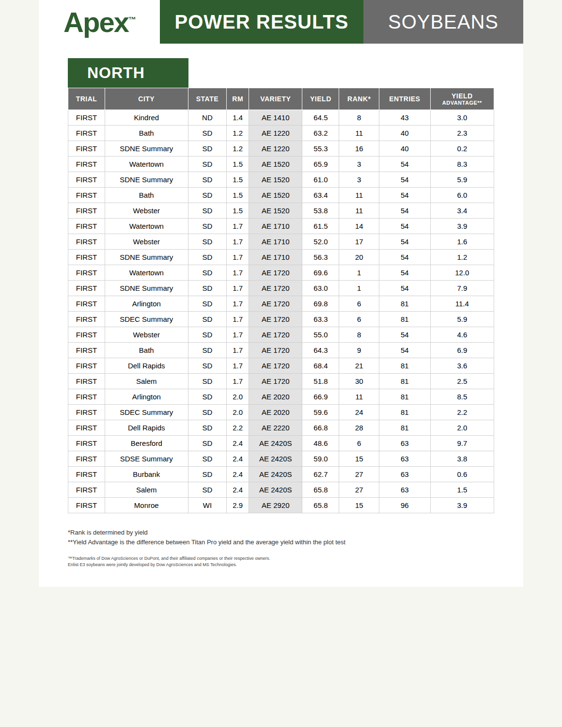Apex™
POWER RESULTS
SOYBEANS
NORTH
| TRIAL | CITY | STATE | RM | VARIETY | YIELD | RANK* | ENTRIES | YIELD ADVANTAGE** |
| --- | --- | --- | --- | --- | --- | --- | --- | --- |
| FIRST | Kindred | ND | 1.4 | AE 1410 | 64.5 | 8 | 43 | 3.0 |
| FIRST | Bath | SD | 1.2 | AE 1220 | 63.2 | 11 | 40 | 2.3 |
| FIRST | SDNE Summary | SD | 1.2 | AE 1220 | 55.3 | 16 | 40 | 0.2 |
| FIRST | Watertown | SD | 1.5 | AE 1520 | 65.9 | 3 | 54 | 8.3 |
| FIRST | SDNE Summary | SD | 1.5 | AE 1520 | 61.0 | 3 | 54 | 5.9 |
| FIRST | Bath | SD | 1.5 | AE 1520 | 63.4 | 11 | 54 | 6.0 |
| FIRST | Webster | SD | 1.5 | AE 1520 | 53.8 | 11 | 54 | 3.4 |
| FIRST | Watertown | SD | 1.7 | AE 1710 | 61.5 | 14 | 54 | 3.9 |
| FIRST | Webster | SD | 1.7 | AE 1710 | 52.0 | 17 | 54 | 1.6 |
| FIRST | SDNE Summary | SD | 1.7 | AE 1710 | 56.3 | 20 | 54 | 1.2 |
| FIRST | Watertown | SD | 1.7 | AE 1720 | 69.6 | 1 | 54 | 12.0 |
| FIRST | SDNE Summary | SD | 1.7 | AE 1720 | 63.0 | 1 | 54 | 7.9 |
| FIRST | Arlington | SD | 1.7 | AE 1720 | 69.8 | 6 | 81 | 11.4 |
| FIRST | SDEC Summary | SD | 1.7 | AE 1720 | 63.3 | 6 | 81 | 5.9 |
| FIRST | Webster | SD | 1.7 | AE 1720 | 55.0 | 8 | 54 | 4.6 |
| FIRST | Bath | SD | 1.7 | AE 1720 | 64.3 | 9 | 54 | 6.9 |
| FIRST | Dell Rapids | SD | 1.7 | AE 1720 | 68.4 | 21 | 81 | 3.6 |
| FIRST | Salem | SD | 1.7 | AE 1720 | 51.8 | 30 | 81 | 2.5 |
| FIRST | Arlington | SD | 2.0 | AE 2020 | 66.9 | 11 | 81 | 8.5 |
| FIRST | SDEC Summary | SD | 2.0 | AE 2020 | 59.6 | 24 | 81 | 2.2 |
| FIRST | Dell Rapids | SD | 2.2 | AE 2220 | 66.8 | 28 | 81 | 2.0 |
| FIRST | Beresford | SD | 2.4 | AE 2420S | 48.6 | 6 | 63 | 9.7 |
| FIRST | SDSE Summary | SD | 2.4 | AE 2420S | 59.0 | 15 | 63 | 3.8 |
| FIRST | Burbank | SD | 2.4 | AE 2420S | 62.7 | 27 | 63 | 0.6 |
| FIRST | Salem | SD | 2.4 | AE 2420S | 65.8 | 27 | 63 | 1.5 |
| FIRST | Monroe | WI | 2.9 | AE 2920 | 65.8 | 15 | 96 | 3.9 |
*Rank is determined by yield
**Yield Advantage is the difference between Titan Pro yield and the average yield within the plot test
™Trademarks of Dow AgroSciences or DuPont, and their affiliated companies or their respective owners.
Enlist E3 soybeans were jointly developed by Dow AgroSciences and MS Technologies.